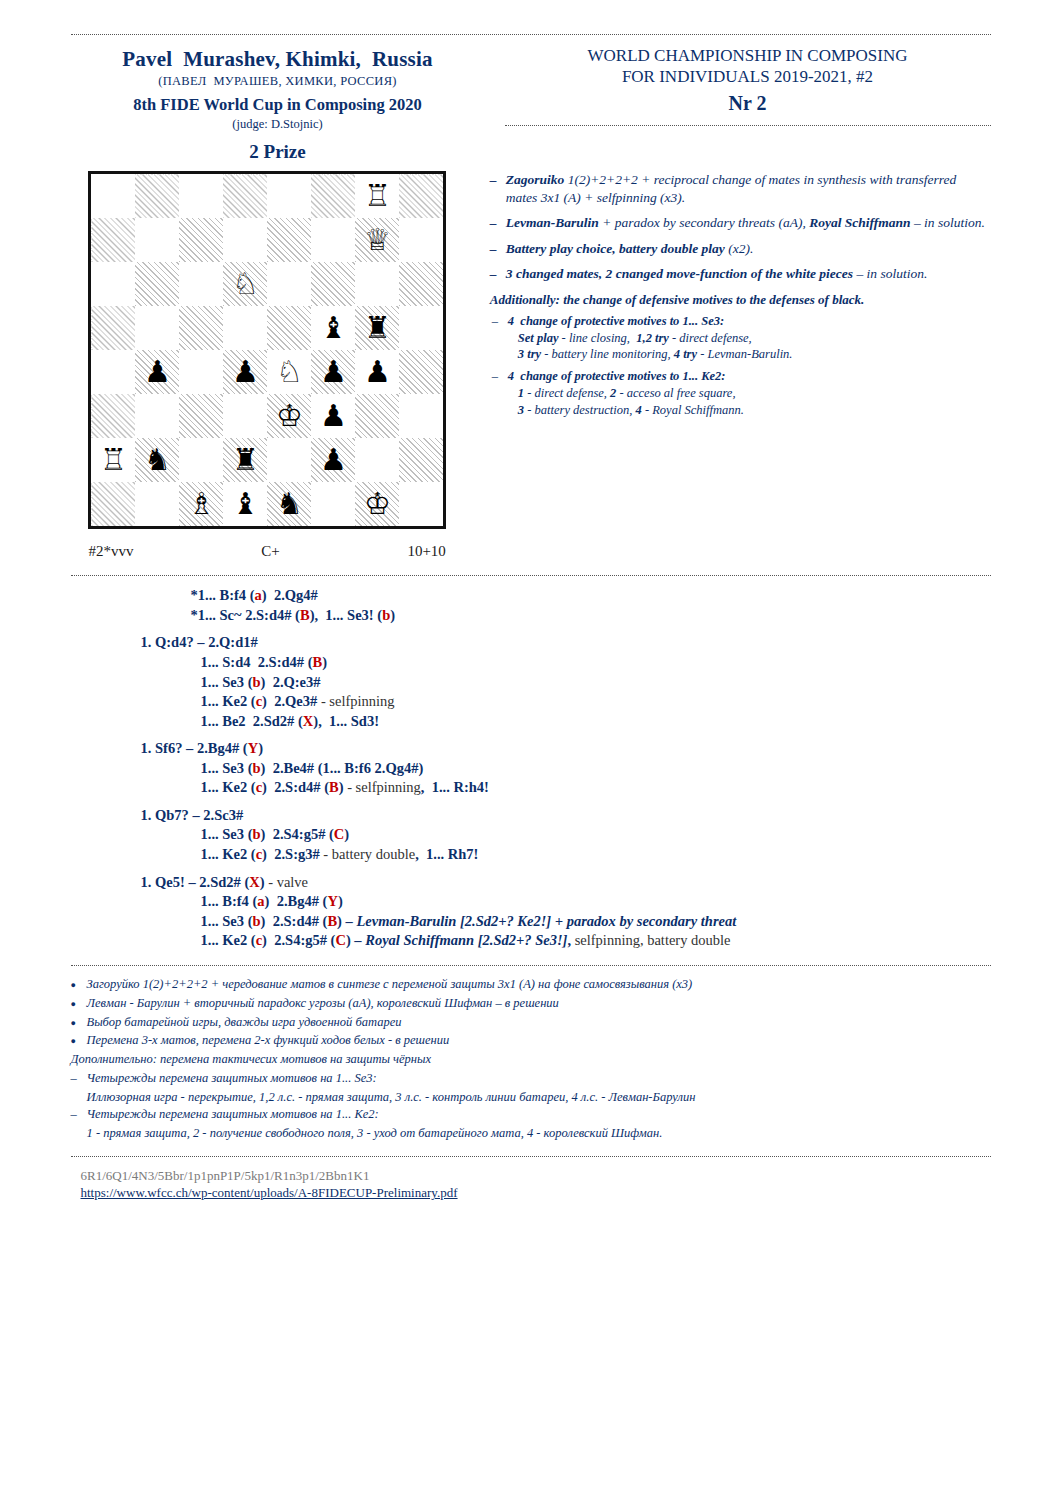Pavel Murashev, Khimki, Russia
(ПАВЕЛ МУРАШЕВ, ХИМКИ, РОССИЯ)
8th FIDE World Cup in Composing 2020
(judge: D.Stojnic)
2 Prize
WORLD CHAMPIONSHIP IN COMPOSING
FOR INDIVIDUALS 2019-2021, #2
Nr 2
| | | | | | | ♖ | |
| | | | | | | ♕ | |
| | | | ♘ | | | | |
| | | | | | ♝ | ♜ | |
| | ♟ | | ♟ | ♘ | ♟ | ♟ | |
| | | | | ♔ | ♟ | | |
| ♖ | ♞ | | ♜ | | ♟ | | |
| | | ♗ | ♝ | ♞ | | ♔ | |
#2*vvv C+ 10+10
Zagoruiko 1(2)+2+2+2 + reciprocal change of mates in synthesis with transferred mates 3x1 (A) + selfpinning (x3).
Levman-Barulin + paradox by secondary threats (aA), Royal Schiffmann – in solution.
Battery play choice, battery double play (x2).
3 changed mates, 2 cnanged move-function of the white pieces – in solution.
Additionally: the change of defensive motives to the defenses of black.
4 change of protective motives to 1... Se3: Set play - line closing, 1,2 try - direct defense, 3 try - battery line monitoring, 4 try - Levman-Barulin.
4 change of protective motives to 1... Ke2: 1 - direct defense, 2 - acceso al free square, 3 - battery destruction, 4 - Royal Schiffmann.
*1... B:f4 (a) 2.Qg4#
*1... Sc~ 2.S:d4# (B), 1... Se3! (b)
1. Q:d4? – 2.Q:d1#
1... S:d4 2.S:d4# (B)
1... Se3 (b) 2.Q:e3#
1... Ke2 (c) 2.Qe3# - selfpinning
1... Be2 2.Sd2# (X), 1... Sd3!
1. Sf6? – 2.Bg4# (Y)
1... Se3 (b) 2.Be4# (1... B:f6 2.Qg4#)
1... Ke2 (c) 2.S:d4# (B) - selfpinning, 1... R:h4!
1. Qb7? – 2.Sc3#
1... Se3 (b) 2.S4:g5# (C)
1... Ke2 (c) 2.S:g3# - battery double, 1... Rh7!
1. Qe5! – 2.Sd2# (X) - valve
1... B:f4 (a) 2.Bg4# (Y)
1... Se3 (b) 2.S:d4# (B) – Levman-Barulin [2.Sd2+? Ke2!] + paradox by secondary threat
1... Ke2 (c) 2.S4:g5# (C) – Royal Schiffmann [2.Sd2+? Se3!], selfpinning, battery double
Загоруйко 1(2)+2+2+2 + чередование матов в синтезе с переменой защиты 3x1 (А) на фоне самосвязывания (x3)
Левман - Барулин + вторичный парадокс угрозы (aA), королевский Шифман – в решении
Выбор батарейной игры, дважды игра удвоенной батареи
Перемена 3-х матов, перемена 2-х функций ходов белых - в решении
Дополнительно: перемена тактичесих мотивов на защиты чёрных
Четырежды перемена защитных мотивов на 1... Se3:
Иллюзорная игра - перекрытие, 1,2 л.с. - прямая защита, 3 л.с. - контроль линии батареи, 4 л.с. - Левман-Барулин
Четырежды перемена защитных мотивов на 1... Ke2:
1 - прямая защита, 2 - получение свободного поля, 3 - уход от батарейного мата, 4 - королевский Шифман.
6R1/6Q1/4N3/5Bbr/1p1pnP1P/5kp1/R1n3p1/2Bbn1K1
https://www.wfcc.ch/wp-content/uploads/A-8FIDECUP-Preliminary.pdf